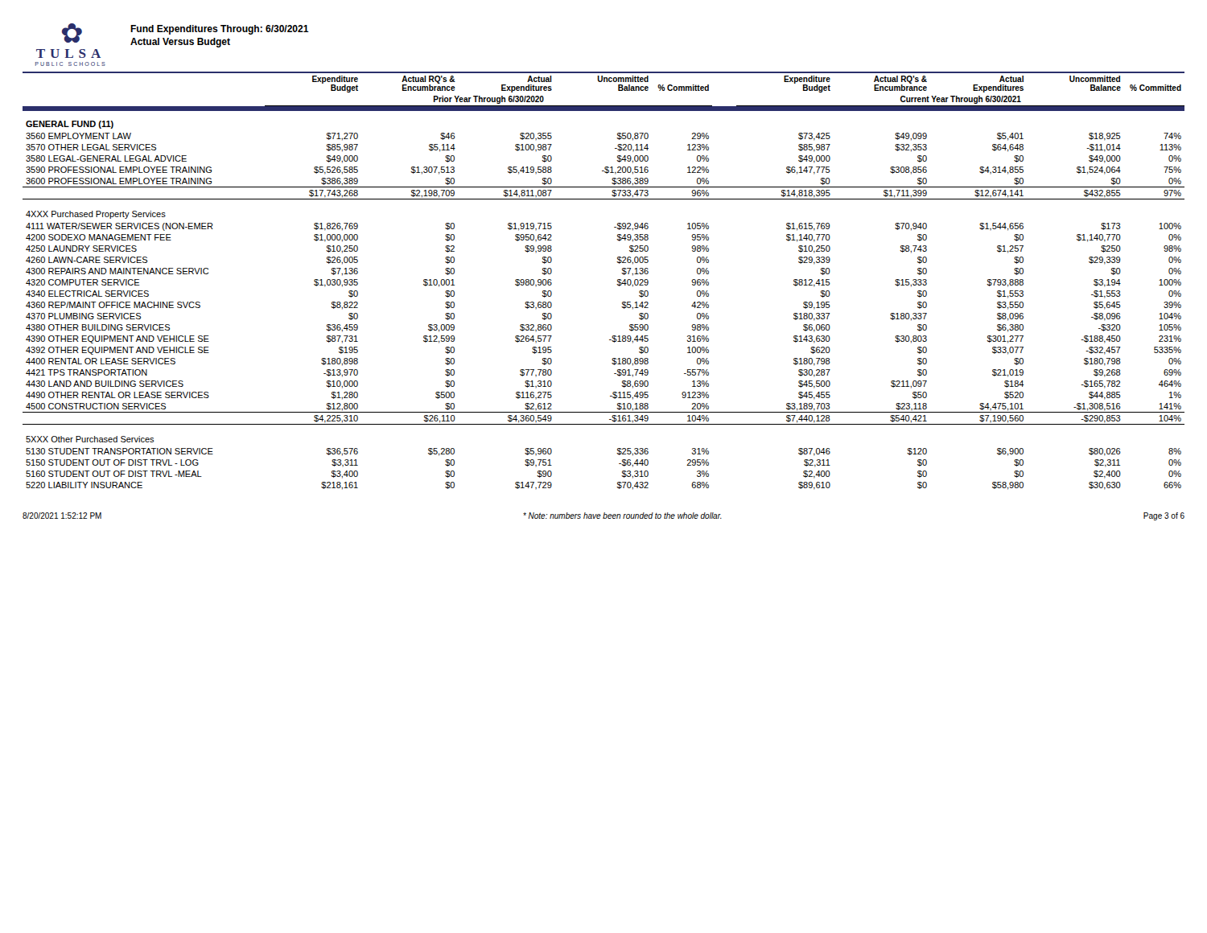✿
TULSA
PUBLIC SCHOOLS
Fund Expenditures Through: 6/30/2021
Actual Versus Budget
| | Prior Year Through 6/30/2020 | | Current Year Through 6/30/2021 |
| | Expenditure Budget | Actual RQ's & Encumbrance | Actual Expenditures | Uncommitted Balance | % Committed | | Expenditure Budget | Actual RQ's & Encumbrance | Actual Expenditures | Uncommitted Balance | % Committed |
| GENERAL FUND (11) | |
| 3560 EMPLOYMENT LAW | $71,270 | $46 | $20,355 | $50,870 | 29% | | $73,425 | $49,099 | $5,401 | $18,925 | 74% |
| 3570 OTHER LEGAL SERVICES | $85,987 | $5,114 | $100,987 | -$20,114 | 123% | | $85,987 | $32,353 | $64,648 | -$11,014 | 113% |
| 3580 LEGAL-GENERAL LEGAL ADVICE | $49,000 | $0 | $0 | $49,000 | 0% | | $49,000 | $0 | $0 | $49,000 | 0% |
| 3590 PROFESSIONAL EMPLOYEE TRAINING | $5,526,585 | $1,307,513 | $5,419,588 | -$1,200,516 | 122% | | $6,147,775 | $308,856 | $4,314,855 | $1,524,064 | 75% |
| 3600 PROFESSIONAL EMPLOYEE TRAINING | $386,389 | $0 | $0 | $386,389 | 0% | | $0 | $0 | $0 | $0 | 0% |
| | $17,743,268 | $2,198,709 | $14,811,087 | $733,473 | 96% | | $14,818,395 | $1,711,399 | $12,674,141 | $432,855 | 97% |
| 4XXX Purchased Property Services | |
| 4111 WATER/SEWER SERVICES (NON-EMER | $1,826,769 | $0 | $1,919,715 | -$92,946 | 105% | | $1,615,769 | $70,940 | $1,544,656 | $173 | 100% |
| 4200 SODEXO MANAGEMENT FEE | $1,000,000 | $0 | $950,642 | $49,358 | 95% | | $1,140,770 | $0 | $0 | $1,140,770 | 0% |
| 4250 LAUNDRY SERVICES | $10,250 | $2 | $9,998 | $250 | 98% | | $10,250 | $8,743 | $1,257 | $250 | 98% |
| 4260 LAWN-CARE SERVICES | $26,005 | $0 | $0 | $26,005 | 0% | | $29,339 | $0 | $0 | $29,339 | 0% |
| 4300 REPAIRS AND MAINTENANCE SERVIC | $7,136 | $0 | $0 | $7,136 | 0% | | $0 | $0 | $0 | $0 | 0% |
| 4320 COMPUTER SERVICE | $1,030,935 | $10,001 | $980,906 | $40,029 | 96% | | $812,415 | $15,333 | $793,888 | $3,194 | 100% |
| 4340 ELECTRICAL SERVICES | $0 | $0 | $0 | $0 | 0% | | $0 | $0 | $1,553 | -$1,553 | 0% |
| 4360 REP/MAINT OFFICE MACHINE SVCS | $8,822 | $0 | $3,680 | $5,142 | 42% | | $9,195 | $0 | $3,550 | $5,645 | 39% |
| 4370 PLUMBING SERVICES | $0 | $0 | $0 | $0 | 0% | | $180,337 | $180,337 | $8,096 | -$8,096 | 104% |
| 4380 OTHER BUILDING SERVICES | $36,459 | $3,009 | $32,860 | $590 | 98% | | $6,060 | $0 | $6,380 | -$320 | 105% |
| 4390 OTHER EQUIPMENT AND VEHICLE SE | $87,731 | $12,599 | $264,577 | -$189,445 | 316% | | $143,630 | $30,803 | $301,277 | -$188,450 | 231% |
| 4392 OTHER EQUIPMENT AND VEHICLE SE | $195 | $0 | $195 | $0 | 100% | | $620 | $0 | $33,077 | -$32,457 | 5335% |
| 4400 RENTAL OR LEASE SERVICES | $180,898 | $0 | $0 | $180,898 | 0% | | $180,798 | $0 | $0 | $180,798 | 0% |
| 4421 TPS TRANSPORTATION | -$13,970 | $0 | $77,780 | -$91,749 | -557% | | $30,287 | $0 | $21,019 | $9,268 | 69% |
| 4430 LAND AND BUILDING SERVICES | $10,000 | $0 | $1,310 | $8,690 | 13% | | $45,500 | $211,097 | $184 | -$165,782 | 464% |
| 4490 OTHER RENTAL OR LEASE SERVICES | $1,280 | $500 | $116,275 | -$115,495 | 9123% | | $45,455 | $50 | $520 | $44,885 | 1% |
| 4500 CONSTRUCTION SERVICES | $12,800 | $0 | $2,612 | $10,188 | 20% | | $3,189,703 | $23,118 | $4,475,101 | -$1,308,516 | 141% |
| | $4,225,310 | $26,110 | $4,360,549 | -$161,349 | 104% | | $7,440,128 | $540,421 | $7,190,560 | -$290,853 | 104% |
| 5XXX Other Purchased Services | |
| 5130 STUDENT TRANSPORTATION SERVICE | $36,576 | $5,280 | $5,960 | $25,336 | 31% | | $87,046 | $120 | $6,900 | $80,026 | 8% |
| 5150 STUDENT OUT OF DIST TRVL - LOG | $3,311 | $0 | $9,751 | -$6,440 | 295% | | $2,311 | $0 | $0 | $2,311 | 0% |
| 5160 STUDENT OUT OF DIST TRVL -MEAL | $3,400 | $0 | $90 | $3,310 | 3% | | $2,400 | $0 | $0 | $2,400 | 0% |
| 5220 LIABILITY INSURANCE | $218,161 | $0 | $147,729 | $70,432 | 68% | | $89,610 | $0 | $58,980 | $30,630 | 66% |
8/20/2021 1:52:12 PM
* Note: numbers have been rounded to the whole dollar.
Page 3 of 6